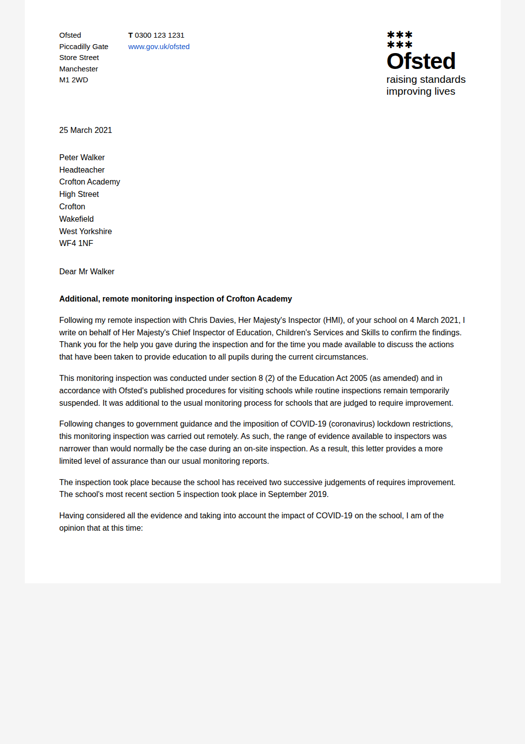Ofsted
Piccadilly Gate
Store Street
Manchester
M1 2WD
T 0300 123 1231
www.gov.uk/ofsted
✱✱✱
✱✱✱
Ofsted
raising standards
improving lives
25 March 2021
Peter Walker
Headteacher
Crofton Academy
High Street
Crofton
Wakefield
West Yorkshire
WF4 1NF
Dear Mr Walker
Additional, remote monitoring inspection of Crofton Academy
Following my remote inspection with Chris Davies, Her Majesty's Inspector (HMI), of your school on 4 March 2021, I write on behalf of Her Majesty's Chief Inspector of Education, Children's Services and Skills to confirm the findings. Thank you for the help you gave during the inspection and for the time you made available to discuss the actions that have been taken to provide education to all pupils during the current circumstances.
This monitoring inspection was conducted under section 8 (2) of the Education Act 2005 (as amended) and in accordance with Ofsted's published procedures for visiting schools while routine inspections remain temporarily suspended. It was additional to the usual monitoring process for schools that are judged to require improvement.
Following changes to government guidance and the imposition of COVID-19 (coronavirus) lockdown restrictions, this monitoring inspection was carried out remotely. As such, the range of evidence available to inspectors was narrower than would normally be the case during an on-site inspection. As a result, this letter provides a more limited level of assurance than our usual monitoring reports.
The inspection took place because the school has received two successive judgements of requires improvement. The school's most recent section 5 inspection took place in September 2019.
Having considered all the evidence and taking into account the impact of COVID-19 on the school, I am of the opinion that at this time: